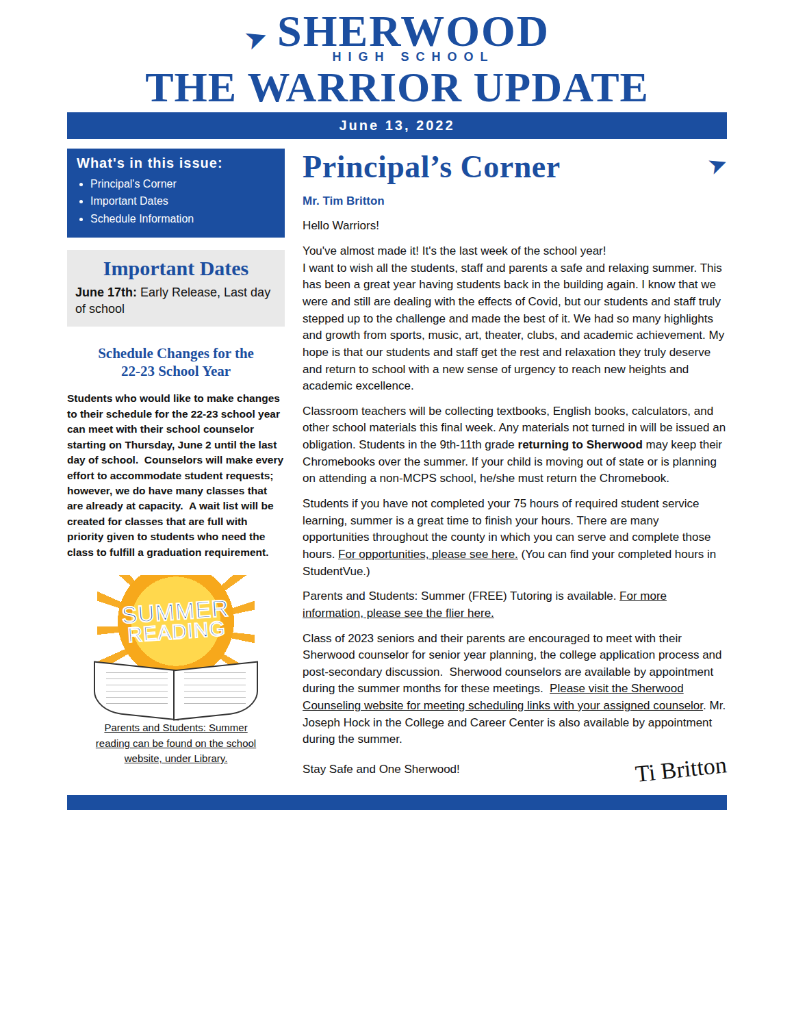➤
SHERWOOD
HIGH SCHOOL
THE WARRIOR UPDATE
June 13, 2022
What's in this issue:
Principal's Corner
Important Dates
Schedule Information
Important Dates
June 17th: Early Release, Last day of school
Schedule Changes for the
22-23 School Year
Students who would like to make changes to their schedule for the 22-23 school year can meet with their school counselor starting on Thursday, June 2 until the last day of school. Counselors will make every effort to accommodate student requests; however, we do have many classes that are already at capacity. A wait list will be created for classes that are full with priority given to students who need the class to fulfill a graduation requirement.
SUMMERREADING
Parents and Students: Summer reading can be found on the school website, under Library.
Principal’s Corner
➤
Mr. Tim Britton
Hello Warriors!
You've almost made it! It's the last week of the school year!
I want to wish all the students, staff and parents a safe and relaxing summer. This has been a great year having students back in the building again. I know that we were and still are dealing with the effects of Covid, but our students and staff truly stepped up to the challenge and made the best of it. We had so many highlights and growth from sports, music, art, theater, clubs, and academic achievement. My hope is that our students and staff get the rest and relaxation they truly deserve and return to school with a new sense of urgency to reach new heights and academic excellence.
Classroom teachers will be collecting textbooks, English books, calculators, and other school materials this final week. Any materials not turned in will be issued an obligation. Students in the 9th-11th grade returning to Sherwood may keep their Chromebooks over the summer. If your child is moving out of state or is planning on attending a non-MCPS school, he/she must return the Chromebook.
Students if you have not completed your 75 hours of required student service learning, summer is a great time to finish your hours. There are many opportunities throughout the county in which you can serve and complete those hours. For opportunities, please see here. (You can find your completed hours in StudentVue.)
Parents and Students: Summer (FREE) Tutoring is available. For more information, please see the flier here.
Class of 2023 seniors and their parents are encouraged to meet with their Sherwood counselor for senior year planning, the college application process and post-secondary discussion. Sherwood counselors are available by appointment during the summer months for these meetings. Please visit the Sherwood Counseling website for meeting scheduling links with your assigned counselor. Mr. Joseph Hock in the College and Career Center is also available by appointment during the summer.
Stay Safe and One Sherwood!
Ti Britton